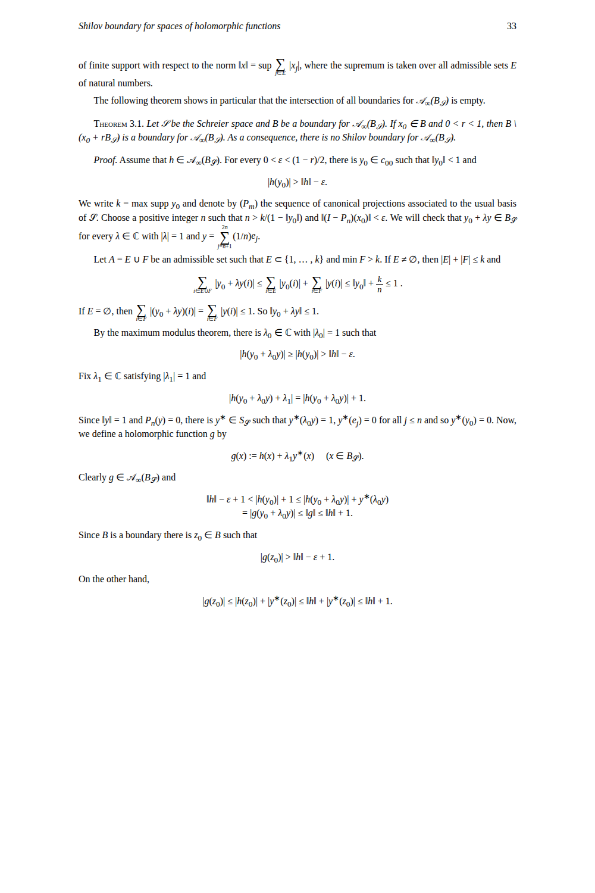Shilov boundary for spaces of holomorphic functions 33
of finite support with respect to the norm ‖x‖ = sup ∑j∈E |xj|, where the supremum is taken over all admissible sets E of natural numbers.
The following theorem shows in particular that the intersection of all boundaries for 𝒜∞(B𝒮) is empty.
Theorem 3.1. Let 𝒮 be the Schreier space and B be a boundary for 𝒜∞(B𝒮). If x0 ∈ B and 0 < r < 1, then B \ (x0 + rB𝒮) is a boundary for 𝒜∞(B𝒮). As a consequence, there is no Shilov boundary for 𝒜∞(B𝒮).
Proof. Assume that h ∈ 𝒜∞(B𝒮). For every 0 < ε < (1 − r)/2, there is y0 ∈ c00 such that ‖y0‖ < 1 and
|h(y0)| > ‖h‖ − ε.
We write k = max supp y0 and denote by (Pm) the sequence of canonical projections associated to the usual basis of 𝒮. Choose a positive integer n such that n > k/(1 − ‖y0‖) and ‖(I − Pn)(x0)‖ < ε. We will check that y0 + λy ∈ B𝒮 for every λ ∈ ℂ with |λ| = 1 and y = 2n∑j=n+1(1/n)ej.
Let A = E ∪ F be an admissible set such that E ⊂ {1, … , k} and min F > k. If E ≠ ∅, then |E| + |F| ≤ k and
∑i∈E∪F |y0 + λy(i)| ≤ ∑i∈E |y0(i)| + ∑i∈F |y(i)| ≤ ‖y0‖ + kn ≤ 1 .
If E = ∅, then ∑i∈F |(y0 + λy)(i)| = ∑i∈F |y(i)| ≤ 1. So ‖y0 + λy‖ ≤ 1.
By the maximum modulus theorem, there is λ0 ∈ ℂ with |λ0| = 1 such that
|h(y0 + λ0y)| ≥ |h(y0)| > ‖h‖ − ε.
Fix λ1 ∈ ℂ satisfying |λ1| = 1 and
|h(y0 + λ0y) + λ1| = |h(y0 + λ0y)| + 1.
Since ‖y‖ = 1 and Pn(y) = 0, there is y∗ ∈ S𝒮 such that y∗(λ0y) = 1, y∗(ej) = 0 for all j ≤ n and so y∗(y0) = 0. Now, we define a holomorphic function g by
g(x) := h(x) + λ1y∗(x) (x ∈ B𝒮).
Clearly g ∈ 𝒜∞(B𝒮) and
‖h‖ − ε + 1 < |h(y0)| + 1 ≤ |h(y0 + λ0y)| + y∗(λ0y)
= |g(y0 + λ0y)| ≤ ‖g‖ ≤ ‖h‖ + 1.
Since B is a boundary there is z0 ∈ B such that
|g(z0)| > ‖h‖ − ε + 1.
On the other hand,
|g(z0)| ≤ |h(z0)| + |y∗(z0)| ≤ ‖h‖ + |y∗(z0)| ≤ ‖h‖ + 1.